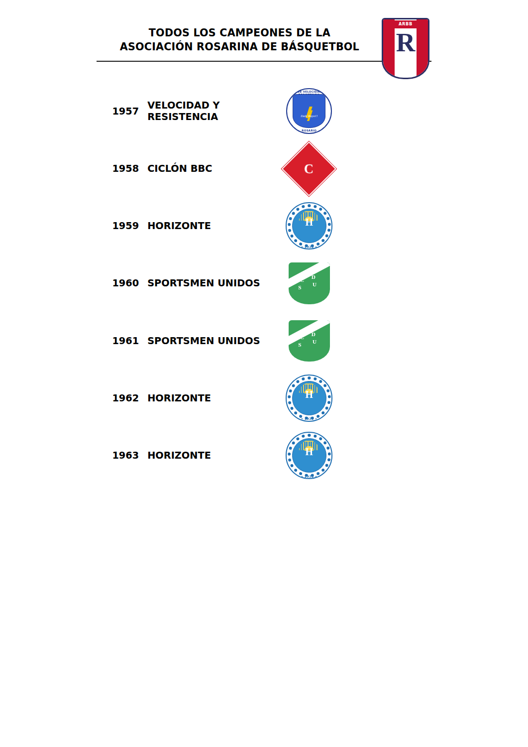ARBB
R
TODOS LOS CAMPEONES DE LA
ASOCIACIÓN ROSARINA DE BÁSQUETBOL
1957
VELOCIDAD Y
RESISTENCIA
CLUB VELOCIDAD Y RESISTENCIA
Dale Rayo!!
ROSARIO
1958
CICLÓN BBC
C
1959
HORIZONTE
H
• 1928 •
1960
SPORTSMEN UNIDOS
C D S U
1961
SPORTSMEN UNIDOS
C D S U
1962
HORIZONTE
H
• 1928 •
1963
HORIZONTE
H
• 1928 •